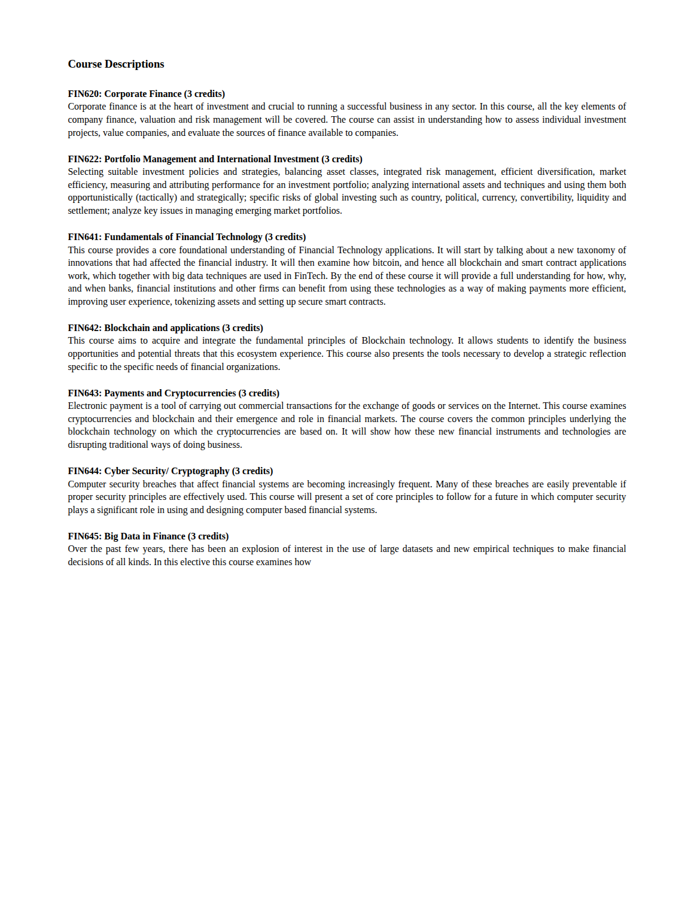Course Descriptions
FIN620: Corporate Finance (3 credits)
Corporate finance is at the heart of investment and crucial to running a successful business in any sector. In this course, all the key elements of company finance, valuation and risk management will be covered. The course can assist in understanding how to assess individual investment projects, value companies, and evaluate the sources of finance available to companies.
FIN622: Portfolio Management and International Investment (3 credits)
Selecting suitable investment policies and strategies, balancing asset classes, integrated risk management, efficient diversification, market efficiency, measuring and attributing performance for an investment portfolio; analyzing international assets and techniques and using them both opportunistically (tactically) and strategically; specific risks of global investing such as country, political, currency, convertibility, liquidity and settlement; analyze key issues in managing emerging market portfolios.
FIN641: Fundamentals of Financial Technology (3 credits)
This course provides a core foundational understanding of Financial Technology applications. It will start by talking about a new taxonomy of innovations that had affected the financial industry. It will then examine how bitcoin, and hence all blockchain and smart contract applications work, which together with big data techniques are used in FinTech. By the end of these course it will provide a full understanding for how, why, and when banks, financial institutions and other firms can benefit from using these technologies as a way of making payments more efficient, improving user experience, tokenizing assets and setting up secure smart contracts.
FIN642: Blockchain and applications (3 credits)
This course aims to acquire and integrate the fundamental principles of Blockchain technology. It allows students to identify the business opportunities and potential threats that this ecosystem experience. This course also presents the tools necessary to develop a strategic reflection specific to the specific needs of financial organizations.
FIN643: Payments and Cryptocurrencies (3 credits)
Electronic payment is a tool of carrying out commercial transactions for the exchange of goods or services on the Internet. This course examines cryptocurrencies and blockchain and their emergence and role in financial markets. The course covers the common principles underlying the blockchain technology on which the cryptocurrencies are based on. It will show how these new financial instruments and technologies are disrupting traditional ways of doing business.
FIN644: Cyber Security/ Cryptography (3 credits)
Computer security breaches that affect financial systems are becoming increasingly frequent. Many of these breaches are easily preventable if proper security principles are effectively used. This course will present a set of core principles to follow for a future in which computer security plays a significant role in using and designing computer based financial systems.
FIN645: Big Data in Finance (3 credits)
Over the past few years, there has been an explosion of interest in the use of large datasets and new empirical techniques to make financial decisions of all kinds. In this elective this course examines how